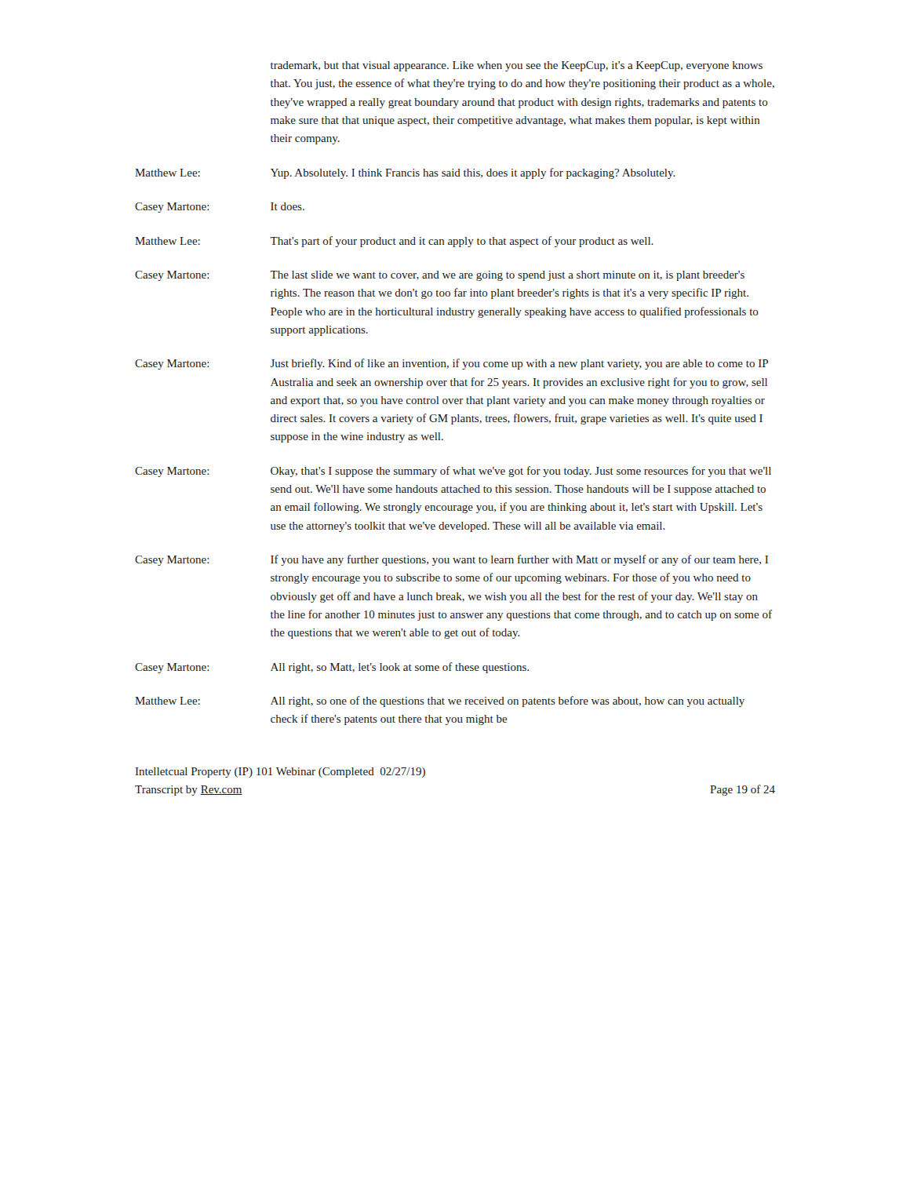Casey Martone:
trademark, but that visual appearance. Like when you see the KeepCup, it's a KeepCup, everyone knows that. You just, the essence of what they're trying to do and how they're positioning their product as a whole, they've wrapped a really great boundary around that product with design rights, trademarks and patents to make sure that that unique aspect, their competitive advantage, what makes them popular, is kept within their company.
Matthew Lee:
Yup. Absolutely. I think Francis has said this, does it apply for packaging? Absolutely.
Casey Martone:
It does.
Matthew Lee:
That's part of your product and it can apply to that aspect of your product as well.
Casey Martone:
The last slide we want to cover, and we are going to spend just a short minute on it, is plant breeder's rights. The reason that we don't go too far into plant breeder's rights is that it's a very specific IP right. People who are in the horticultural industry generally speaking have access to qualified professionals to support applications.
Casey Martone:
Just briefly. Kind of like an invention, if you come up with a new plant variety, you are able to come to IP Australia and seek an ownership over that for 25 years. It provides an exclusive right for you to grow, sell and export that, so you have control over that plant variety and you can make money through royalties or direct sales. It covers a variety of GM plants, trees, flowers, fruit, grape varieties as well. It's quite used I suppose in the wine industry as well.
Casey Martone:
Okay, that's I suppose the summary of what we've got for you today. Just some resources for you that we'll send out. We'll have some handouts attached to this session. Those handouts will be I suppose attached to an email following. We strongly encourage you, if you are thinking about it, let's start with Upskill. Let's use the attorney's toolkit that we've developed. These will all be available via email.
Casey Martone:
If you have any further questions, you want to learn further with Matt or myself or any of our team here, I strongly encourage you to subscribe to some of our upcoming webinars. For those of you who need to obviously get off and have a lunch break, we wish you all the best for the rest of your day. We'll stay on the line for another 10 minutes just to answer any questions that come through, and to catch up on some of the questions that we weren't able to get out of today.
Casey Martone:
All right, so Matt, let's look at some of these questions.
Matthew Lee:
All right, so one of the questions that we received on patents before was about, how can you actually check if there's patents out there that you might be
Intelletcual Property (IP) 101 Webinar (Completed 02/27/19)
Transcript by Rev.com
Page 19 of 24